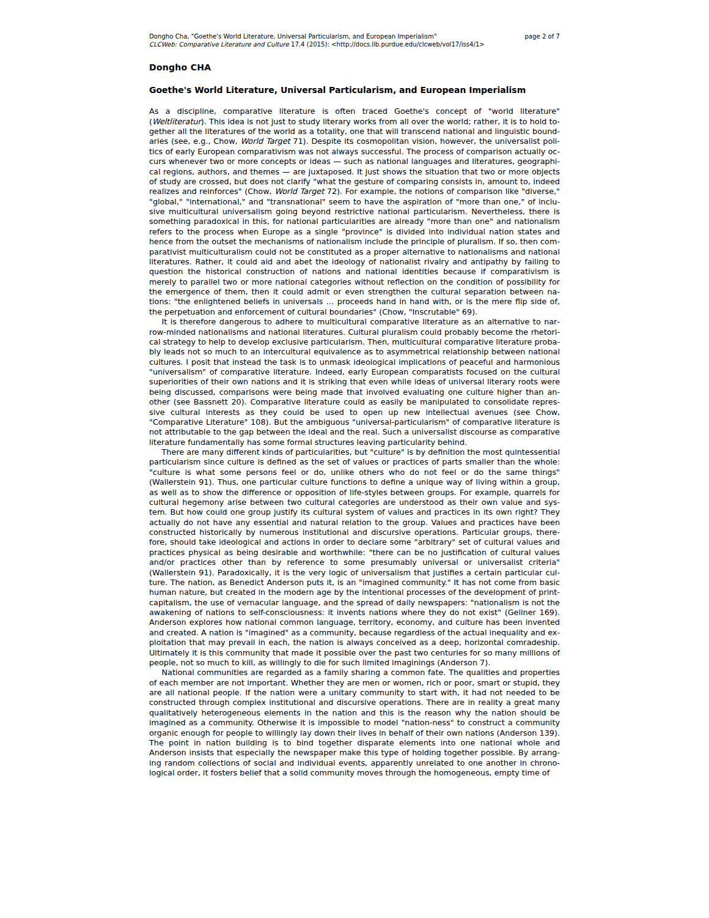Dongho Cha, "Goethe's World Literature, Universal Particularism, and European Imperialism" page 2 of 7
CLCWeb: Comparative Literature and Culture 17.4 (2015): <http://docs.lib.purdue.edu/clcweb/vol17/iss4/1>
Dongho CHA
Goethe's World Literature, Universal Particularism, and European Imperialism
As a discipline, comparative literature is often traced Goethe's concept of "world literature" (Weltliteratur). This idea is not just to study literary works from all over the world; rather, it is to hold together all the literatures of the world as a totality, one that will transcend national and linguistic boundaries (see, e.g., Chow, World Target 71). Despite its cosmopolitan vision, however, the universalist politics of early European comparativism was not always successful. The process of comparison actually occurs whenever two or more concepts or ideas — such as national languages and literatures, geographical regions, authors, and themes — are juxtaposed. It just shows the situation that two or more objects of study are crossed, but does not clarify "what the gesture of comparing consists in, amount to, indeed realizes and reinforces" (Chow, World Target 72). For example, the notions of comparison like "diverse," "global," "international," and "transnational" seem to have the aspiration of "more than one," of inclusive multicultural universalism going beyond restrictive national particularism. Nevertheless, there is something paradoxical in this, for national particularities are already "more than one" and nationalism refers to the process when Europe as a single "province" is divided into individual nation states and hence from the outset the mechanisms of nationalism include the principle of pluralism. If so, then comparativist multiculturalism could not be constituted as a proper alternative to nationalisms and national literatures. Rather, it could aid and abet the ideology of nationalist rivalry and antipathy by failing to question the historical construction of nations and national identities because if comparativism is merely to parallel two or more national categories without reflection on the condition of possibility for the emergence of them, then it could admit or even strengthen the cultural separation between nations: "the enlightened beliefs in universals … proceeds hand in hand with, or is the mere flip side of, the perpetuation and enforcement of cultural boundaries" (Chow, "Inscrutable" 69).
It is therefore dangerous to adhere to multicultural comparative literature as an alternative to narrow-minded nationalisms and national literatures. Cultural pluralism could probably become the rhetorical strategy to help to develop exclusive particularism. Then, multicultural comparative literature probably leads not so much to an intercultural equivalence as to asymmetrical relationship between national cultures. I posit that instead the task is to unmask ideological implications of peaceful and harmonious "universalism" of comparative literature. Indeed, early European comparatists focused on the cultural superiorities of their own nations and it is striking that even while ideas of universal literary roots were being discussed, comparisons were being made that involved evaluating one culture higher than another (see Bassnett 20). Comparative literature could as easily be manipulated to consolidate repressive cultural interests as they could be used to open up new intellectual avenues (see Chow, "Comparative Literature" 108). But the ambiguous "universal-particularism" of comparative literature is not attributable to the gap between the ideal and the real. Such a universalist discourse as comparative literature fundamentally has some formal structures leaving particularity behind.
There are many different kinds of particularities, but "culture" is by definition the most quintessential particularism since culture is defined as the set of values or practices of parts smaller than the whole: "culture is what some persons feel or do, unlike others who do not feel or do the same things" (Wallerstein 91). Thus, one particular culture functions to define a unique way of living within a group, as well as to show the difference or opposition of life-styles between groups. For example, quarrels for cultural hegemony arise between two cultural categories are understood as their own value and system. But how could one group justify its cultural system of values and practices in its own right? They actually do not have any essential and natural relation to the group. Values and practices have been constructed historically by numerous institutional and discursive operations. Particular groups, therefore, should take ideological and actions in order to declare some "arbitrary" set of cultural values and practices physical as being desirable and worthwhile: "there can be no justification of cultural values and/or practices other than by reference to some presumably universal or universalist criteria" (Wallerstein 91). Paradoxically, it is the very logic of universalism that justifies a certain particular culture. The nation, as Benedict Anderson puts it, is an "imagined community." It has not come from basic human nature, but created in the modern age by the intentional processes of the development of print-capitalism, the use of vernacular language, and the spread of daily newspapers: "nationalism is not the awakening of nations to self-consciousness: it invents nations where they do not exist" (Gellner 169). Anderson explores how national common language, territory, economy, and culture has been invented and created. A nation is "imagined" as a community, because regardless of the actual inequality and exploitation that may prevail in each, the nation is always conceived as a deep, horizontal comradeship. Ultimately it is this community that made it possible over the past two centuries for so many millions of people, not so much to kill, as willingly to die for such limited imaginings (Anderson 7).
National communities are regarded as a family sharing a common fate. The qualities and properties of each member are not important. Whether they are men or women, rich or poor, smart or stupid, they are all national people. If the nation were a unitary community to start with, it had not needed to be constructed through complex institutional and discursive operations. There are in reality a great many qualitatively heterogeneous elements in the nation and this is the reason why the nation should be imagined as a community. Otherwise it is impossible to model "nation-ness" to construct a community organic enough for people to willingly lay down their lives in behalf of their own nations (Anderson 139). The point in nation building is to bind together disparate elements into one national whole and Anderson insists that especially the newspaper make this type of holding together possible. By arranging random collections of social and individual events, apparently unrelated to one another in chronological order, it fosters belief that a solid community moves through the homogeneous, empty time of